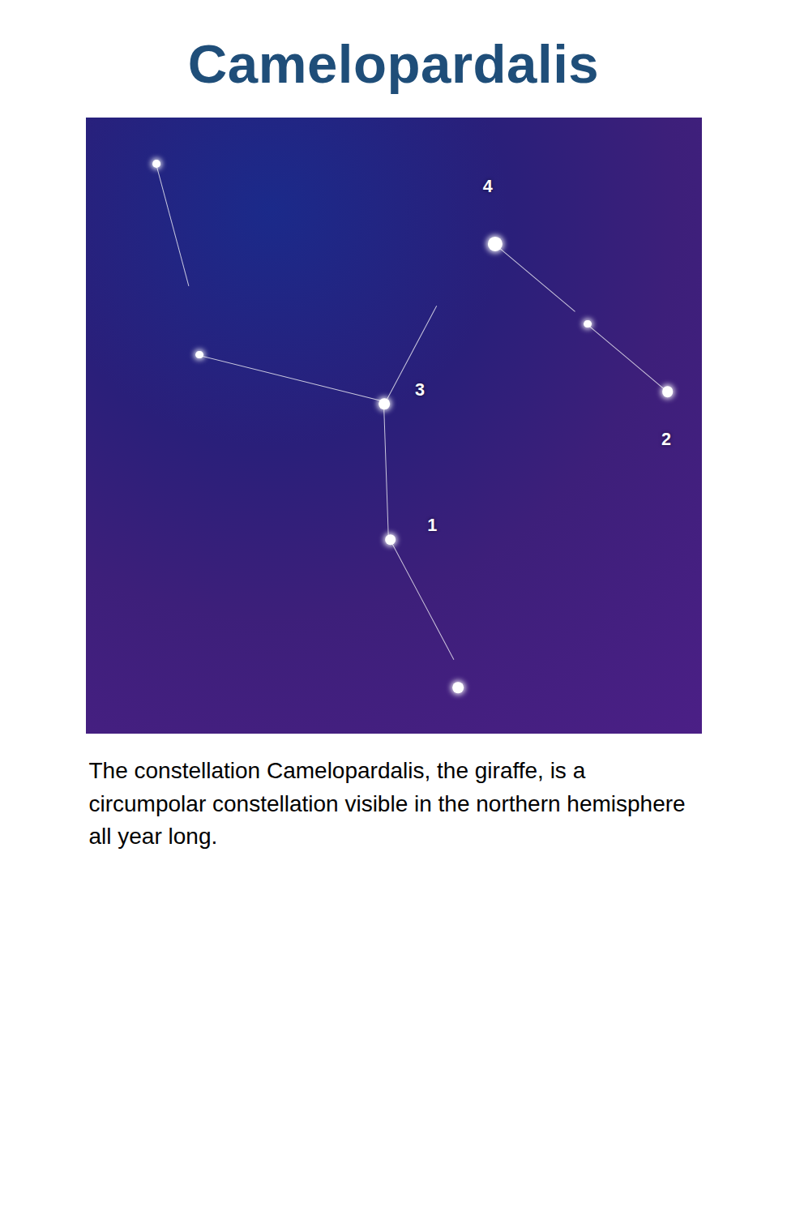Camelopardalis
4
3
2
1
The constellation Camelopardalis, the giraffe, is a circumpolar constellation visible in the northern hemisphere all year long.